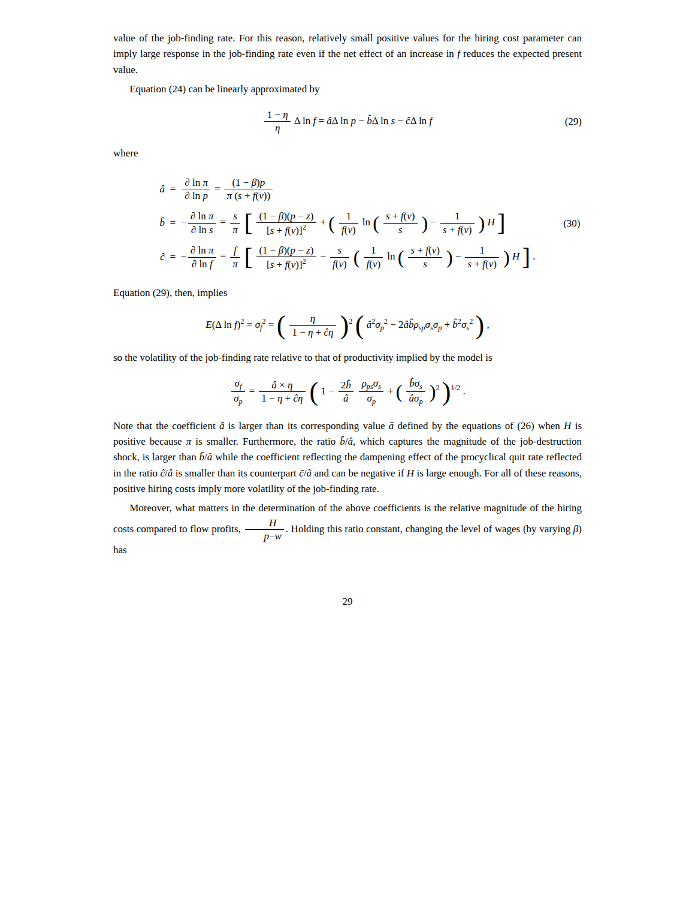value of the job-finding rate. For this reason, relatively small positive values for the hiring cost parameter can imply large response in the job-finding rate even if the net effect of an increase in f reduces the expected present value.
Equation (24) can be linearly approximated by
1 − η η Δ ln f = â Δ ln p − b̂Δ ln s − ĉ Δ ln f (29)
where
| â | = | ∂ ln π ∂ ln p = (1 − β ) p π ( s + f ( v )) | (30) |
| b̂ | = | − ∂ ln π ∂ ln s = s π [ (1 − β )( p − z ) [ s + f ( v )] 2 + ( 1 f ( v ) ln ( s + f ( v ) s ) − 1 s + f ( v ) ) H ] | |
| ĉ | = | − ∂ ln π ∂ ln f = f π [ (1 − β )( p − z ) [ s + f ( v )] 2 − s f ( v ) ( 1 f ( v ) ln ( s + f ( v ) s ) − 1 s + f ( v ) ) H ] . | |
Equation (29), then, implies
E(Δ ln f)2 = σf2 = ( η 1 − η + ĉη )2 ( â2σp2 − 2âb̂ρspσsσp + b̂2σs2 ) ,
so the volatility of the job-finding rate relative to that of productivity implied by the model is
σf σp = â × η 1 − η + ĉη ( 1 − 2b̂â ρpsσs σp + ( b̂σs âσp )2 )1/2 .
Note that the coefficient â is larger than its corresponding value ã defined by the equations of (26) when H is positive because π is smaller. Furthermore, the ratio b̂/â, which captures the magnitude of the job-destruction shock, is larger than b̃/ã while the coefficient reflecting the dampening effect of the procyclical quit rate reflected in the ratio ĉ/â is smaller than its counterpart c̃/ã and can be negative if H is large enough. For all of these reasons, positive hiring costs imply more volatility of the job-finding rate.
Moreover, what matters in the determination of the above coefficients is the relative magnitude of the hiring costs compared to flow profits, Hp−w. Holding this ratio constant, changing the level of wages (by varying β) has
29